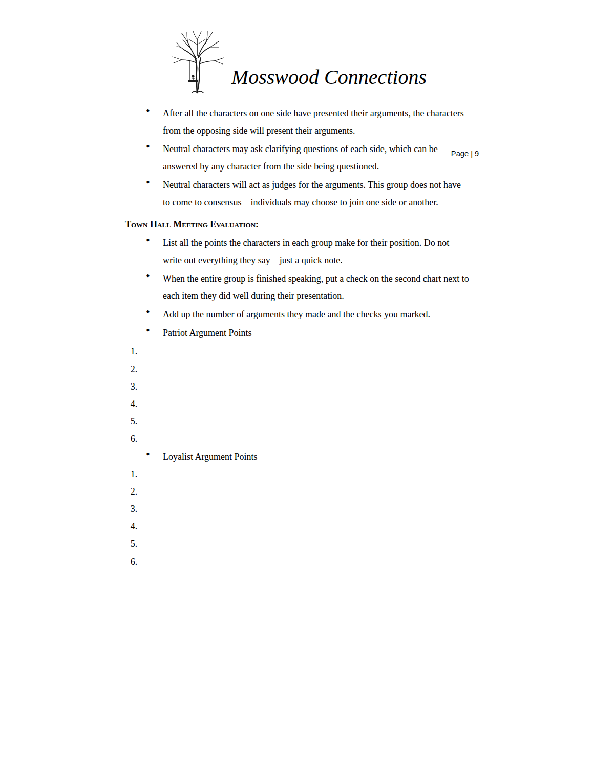Mosswood Connections
Page | 9
After all the characters on one side have presented their arguments, the characters from the opposing side will present their arguments.
Neutral characters may ask clarifying questions of each side, which can be answered by any character from the side being questioned.
Neutral characters will act as judges for the arguments. This group does not have to come to consensus—individuals may choose to join one side or another.
Town Hall Meeting Evaluation:
List all the points the characters in each group make for their position. Do not write out everything they say—just a quick note.
When the entire group is finished speaking, put a check on the second chart next to each item they did well during their presentation.
Add up the number of arguments they made and the checks you marked.
Patriot Argument Points
Loyalist Argument Points